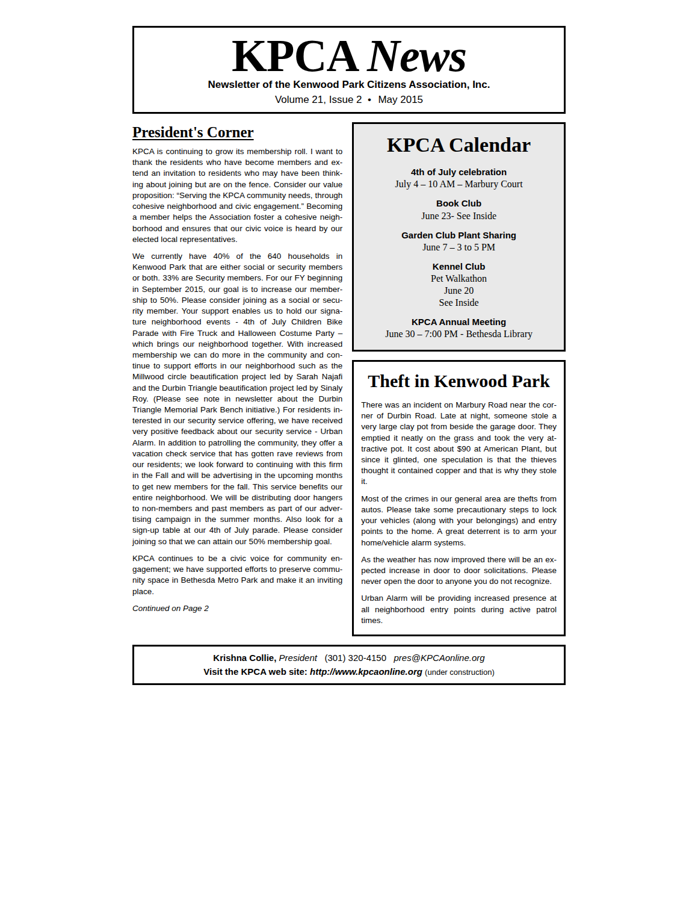KPCA News
Newsletter of the Kenwood Park Citizens Association, Inc.
Volume 21, Issue 2 • May 2015
President's Corner
KPCA is continuing to grow its membership roll. I want to thank the residents who have become members and extend an invitation to residents who may have been thinking about joining but are on the fence. Consider our value proposition: “Serving the KPCA community needs, through cohesive neighborhood and civic engagement.” Becoming a member helps the Association foster a cohesive neighborhood and ensures that our civic voice is heard by our elected local representatives.
We currently have 40% of the 640 households in Kenwood Park that are either social or security members or both. 33% are Security members. For our FY beginning in September 2015, our goal is to increase our membership to 50%. Please consider joining as a social or security member. Your support enables us to hold our signature neighborhood events - 4th of July Children Bike Parade with Fire Truck and Halloween Costume Party – which brings our neighborhood together. With increased membership we can do more in the community and continue to support efforts in our neighborhood such as the Millwood circle beautification project led by Sarah Najafi and the Durbin Triangle beautification project led by Sinaly Roy. (Please see note in newsletter about the Durbin Triangle Memorial Park Bench initiative.) For residents interested in our security service offering, we have received very positive feedback about our security service - Urban Alarm. In addition to patrolling the community, they offer a vacation check service that has gotten rave reviews from our residents; we look forward to continuing with this firm in the Fall and will be advertising in the upcoming months to get new members for the fall. This service benefits our entire neighborhood. We will be distributing door hangers to non-members and past members as part of our advertising campaign in the summer months. Also look for a sign-up table at our 4th of July parade. Please consider joining so that we can attain our 50% membership goal.
KPCA continues to be a civic voice for community engagement; we have supported efforts to preserve community space in Bethesda Metro Park and make it an inviting place.
Continued on Page 2
KPCA Calendar
4th of July celebration July 4 – 10 AM – Marbury Court
Book Club June 23- See Inside
Garden Club Plant Sharing June 7 – 3 to 5 PM
Kennel Club Pet Walkathon June 20 See Inside
KPCA Annual Meeting June 30 – 7:00 PM - Bethesda Library
Theft in Kenwood Park
There was an incident on Marbury Road near the corner of Durbin Road. Late at night, someone stole a very large clay pot from beside the garage door. They emptied it neatly on the grass and took the very attractive pot. It cost about $90 at American Plant, but since it glinted, one speculation is that the thieves thought it contained copper and that is why they stole it.
Most of the crimes in our general area are thefts from autos. Please take some precautionary steps to lock your vehicles (along with your belongings) and entry points to the home. A great deterrent is to arm your home/vehicle alarm systems.
As the weather has now improved there will be an expected increase in door to door solicitations. Please never open the door to anyone you do not recognize.
Urban Alarm will be providing increased presence at all neighborhood entry points during active patrol times.
Krishna Collie, President (301) 320-4150 pres@KPCAonline.org
Visit the KPCA web site: http://www.kpcaonline.org (under construction)